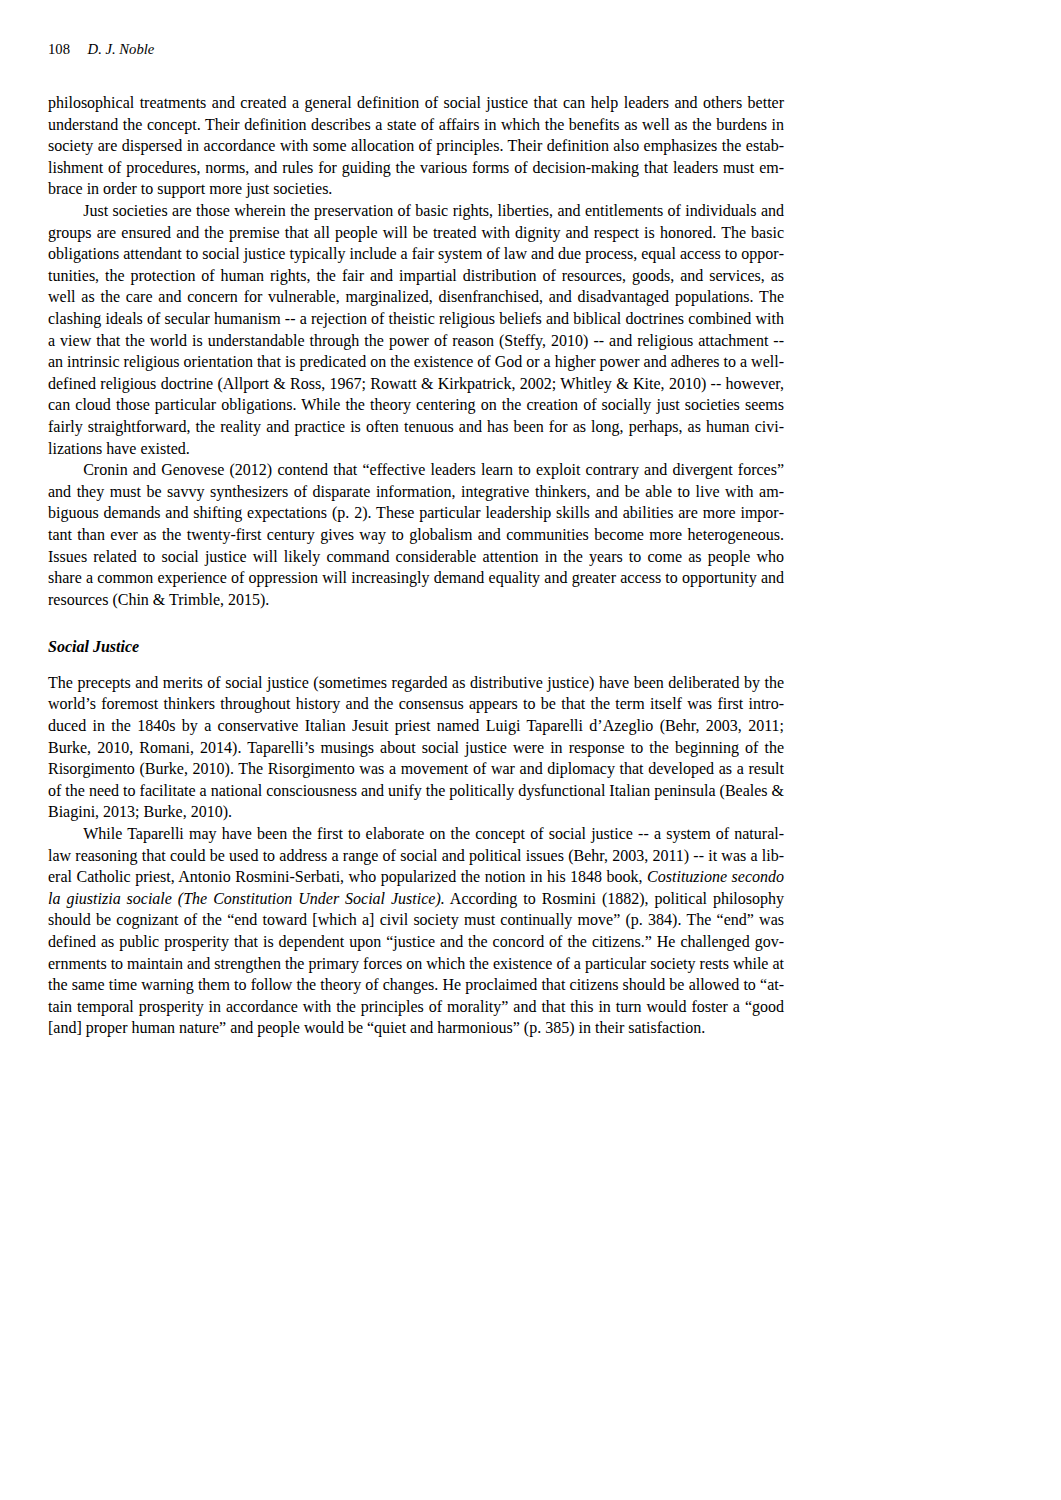108 D. J. Noble
philosophical treatments and created a general definition of social justice that can help leaders and others better understand the concept. Their definition describes a state of affairs in which the benefits as well as the burdens in society are dispersed in accordance with some allocation of principles. Their definition also emphasizes the establishment of procedures, norms, and rules for guiding the various forms of decision-making that leaders must embrace in order to support more just societies.
Just societies are those wherein the preservation of basic rights, liberties, and entitlements of individuals and groups are ensured and the premise that all people will be treated with dignity and respect is honored. The basic obligations attendant to social justice typically include a fair system of law and due process, equal access to opportunities, the protection of human rights, the fair and impartial distribution of resources, goods, and services, as well as the care and concern for vulnerable, marginalized, disenfranchised, and disadvantaged populations. The clashing ideals of secular humanism -- a rejection of theistic religious beliefs and biblical doctrines combined with a view that the world is understandable through the power of reason (Steffy, 2010) -- and religious attachment -- an intrinsic religious orientation that is predicated on the existence of God or a higher power and adheres to a well-defined religious doctrine (Allport & Ross, 1967; Rowatt & Kirkpatrick, 2002; Whitley & Kite, 2010) -- however, can cloud those particular obligations. While the theory centering on the creation of socially just societies seems fairly straightforward, the reality and practice is often tenuous and has been for as long, perhaps, as human civilizations have existed.
Cronin and Genovese (2012) contend that “effective leaders learn to exploit contrary and divergent forces” and they must be savvy synthesizers of disparate information, integrative thinkers, and be able to live with ambiguous demands and shifting expectations (p. 2). These particular leadership skills and abilities are more important than ever as the twenty-first century gives way to globalism and communities become more heterogeneous. Issues related to social justice will likely command considerable attention in the years to come as people who share a common experience of oppression will increasingly demand equality and greater access to opportunity and resources (Chin & Trimble, 2015).
Social Justice
The precepts and merits of social justice (sometimes regarded as distributive justice) have been deliberated by the world’s foremost thinkers throughout history and the consensus appears to be that the term itself was first introduced in the 1840s by a conservative Italian Jesuit priest named Luigi Taparelli d’Azeglio (Behr, 2003, 2011; Burke, 2010, Romani, 2014). Taparelli’s musings about social justice were in response to the beginning of the Risorgimento (Burke, 2010). The Risorgimento was a movement of war and diplomacy that developed as a result of the need to facilitate a national consciousness and unify the politically dysfunctional Italian peninsula (Beales & Biagini, 2013; Burke, 2010).
While Taparelli may have been the first to elaborate on the concept of social justice -- a system of natural-law reasoning that could be used to address a range of social and political issues (Behr, 2003, 2011) -- it was a liberal Catholic priest, Antonio Rosmini-Serbati, who popularized the notion in his 1848 book, Costituzione secondo la giustizia sociale (The Constitution Under Social Justice). According to Rosmini (1882), political philosophy should be cognizant of the “end toward [which a] civil society must continually move” (p. 384). The “end” was defined as public prosperity that is dependent upon “justice and the concord of the citizens.” He challenged governments to maintain and strengthen the primary forces on which the existence of a particular society rests while at the same time warning them to follow the theory of changes. He proclaimed that citizens should be allowed to “attain temporal prosperity in accordance with the principles of morality” and that this in turn would foster a “good [and] proper human nature” and people would be “quiet and harmonious” (p. 385) in their satisfaction.